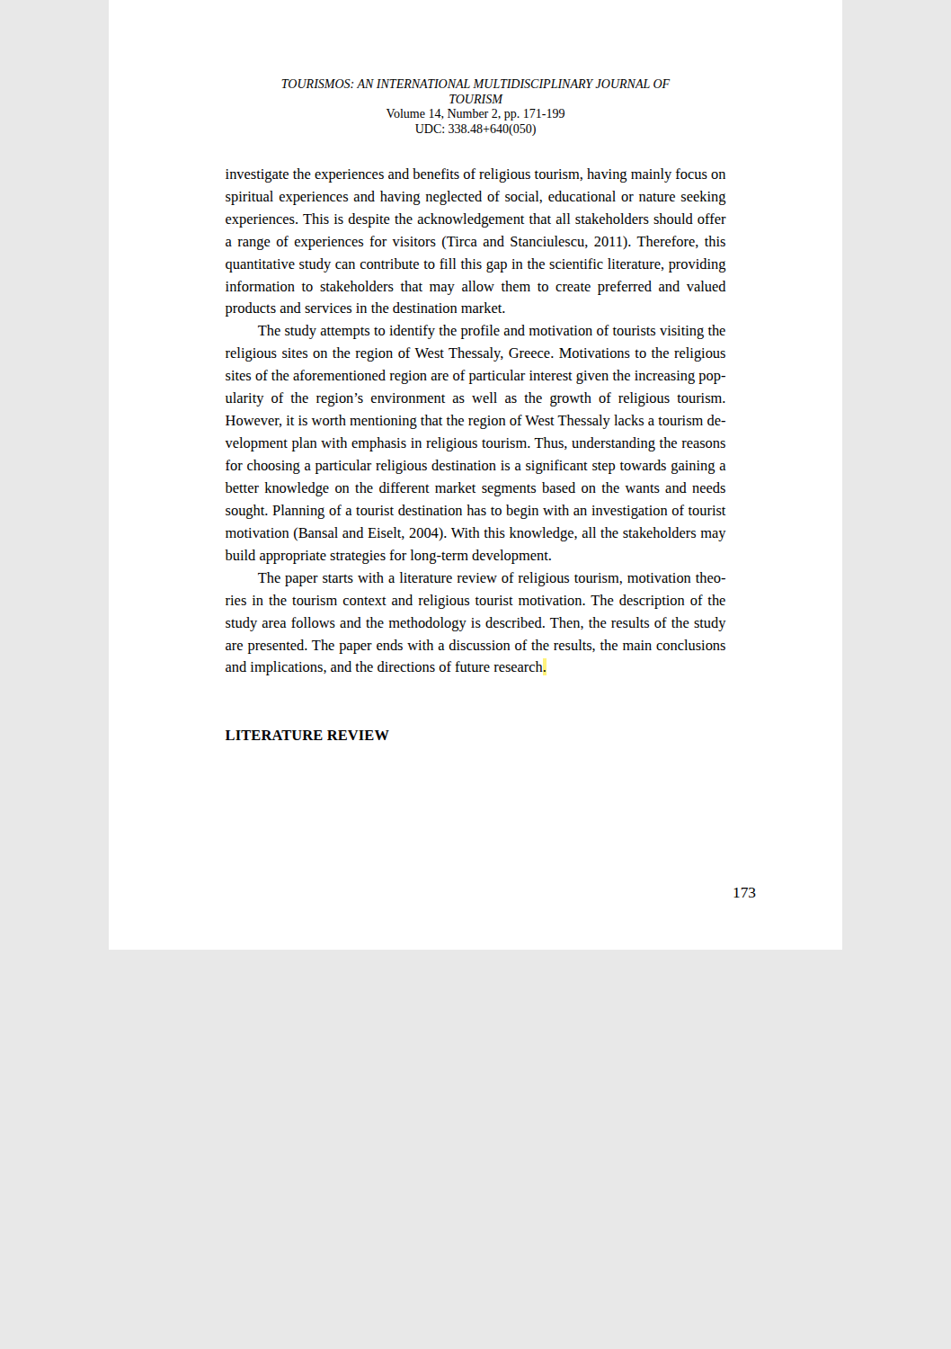Tourismos: an International Multidisciplinary Journal of
Tourism
Volume 14, Number 2, pp. 171-199
UDC: 338.48+640(050)
investigate the experiences and benefits of religious tourism, having mainly focus on spiritual experiences and having neglected of social, educational or nature seeking experiences. This is despite the acknowledgement that all stakeholders should offer a range of experiences for visitors (Tirca and Stanciulescu, 2011). Therefore, this quantitative study can contribute to fill this gap in the scientific literature, providing information to stakeholders that may allow them to create preferred and valued products and services in the destination market.
The study attempts to identify the profile and motivation of tourists visiting the religious sites on the region of West Thessaly, Greece. Motivations to the religious sites of the aforementioned region are of particular interest given the increasing popularity of the region’s environment as well as the growth of religious tourism. However, it is worth mentioning that the region of West Thessaly lacks a tourism development plan with emphasis in religious tourism. Thus, understanding the reasons for choosing a particular religious destination is a significant step towards gaining a better knowledge on the different market segments based on the wants and needs sought. Planning of a tourist destination has to begin with an investigation of tourist motivation (Bansal and Eiselt, 2004). With this knowledge, all the stakeholders may build appropriate strategies for long-term development.
The paper starts with a literature review of religious tourism, motivation theories in the tourism context and religious tourist motivation. The description of the study area follows and the methodology is described. Then, the results of the study are presented. The paper ends with a discussion of the results, the main conclusions and implications, and the directions of future research.
Literature Review
173